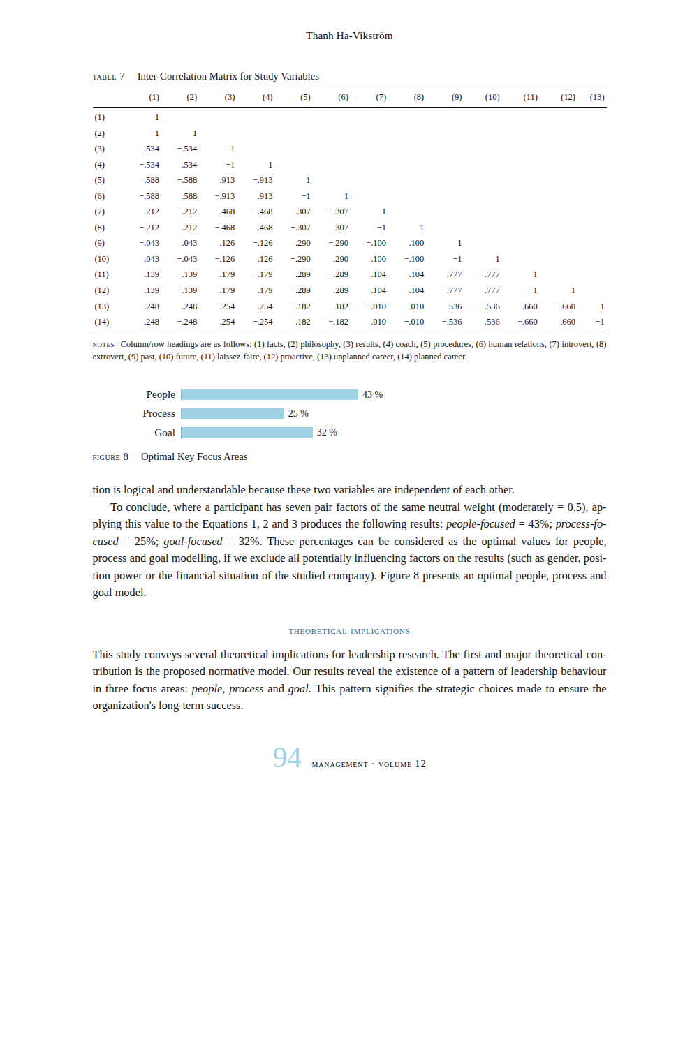Thanh Ha-Vikström
table 7 Inter-Correlation Matrix for Study Variables
| | (1) | (2) | (3) | (4) | (5) | (6) | (7) | (8) | (9) | (10) | (11) | (12) | (13) |
| --- | --- | --- | --- | --- | --- | --- | --- | --- | --- | --- | --- | --- | --- |
| (1) | 1 | | | | | | | | | | | | |
| (2) | −1 | 1 | | | | | | | | | | | |
| (3) | .534 | −.534 | 1 | | | | | | | | | | |
| (4) | −.534 | .534 | −1 | 1 | | | | | | | | | |
| (5) | .588 | −.588 | .913 | −.913 | 1 | | | | | | | | |
| (6) | −.588 | .588 | −.913 | .913 | −1 | 1 | | | | | | | |
| (7) | .212 | −.212 | .468 | −.468 | .307 | −.307 | 1 | | | | | | |
| (8) | −.212 | .212 | −.468 | .468 | −.307 | .307 | −1 | 1 | | | | | |
| (9) | −.043 | .043 | .126 | −.126 | .290 | −.290 | −.100 | .100 | 1 | | | | |
| (10) | .043 | −.043 | −.126 | .126 | −.290 | .290 | .100 | −.100 | −1 | 1 | | | |
| (11) | −.139 | .139 | .179 | −.179 | .289 | −.289 | .104 | −.104 | .777 | −.777 | 1 | | |
| (12) | .139 | −.139 | −.179 | .179 | −.289 | .289 | −.104 | .104 | −.777 | .777 | −1 | 1 | |
| (13) | −.248 | .248 | −.254 | .254 | −.182 | .182 | −.010 | .010 | .536 | −.536 | .660 | −.660 | 1 |
| (14) | .248 | −.248 | .254 | −.254 | .182 | −.182 | .010 | −.010 | −.536 | .536 | −.660 | .660 | −1 |
notes Column/row headings are as follows: (1) facts, (2) philosophy, (3) results, (4) coach, (5) procedures, (6) human relations, (7) introvert, (8) extrovert, (9) past, (10) future, (11) laissez-faire, (12) proactive, (13) unplanned career, (14) planned career.
People
43 %
Process
25 %
Goal
32 %
figure 8 Optimal Key Focus Areas
tion is logical and understandable because these two variables are independent of each other.
To conclude, where a participant has seven pair factors of the same neutral weight (moderately = 0.5), applying this value to the Equations 1, 2 and 3 produces the following results: people-focused = 43%; process-focused = 25%; goal-focused = 32%. These percentages can be considered as the optimal values for people, process and goal modelling, if we exclude all potentially influencing factors on the results (such as gender, position power or the financial situation of the studied company). Figure 8 presents an optimal people, process and goal model.
Theoretical Implications
This study conveys several theoretical implications for leadership research. The first and major theoretical contribution is the proposed normative model. Our results reveal the existence of a pattern of leadership behaviour in three focus areas: people, process and goal. This pattern signifies the strategic choices made to ensure the organization's long-term success.
94 management · volume 12